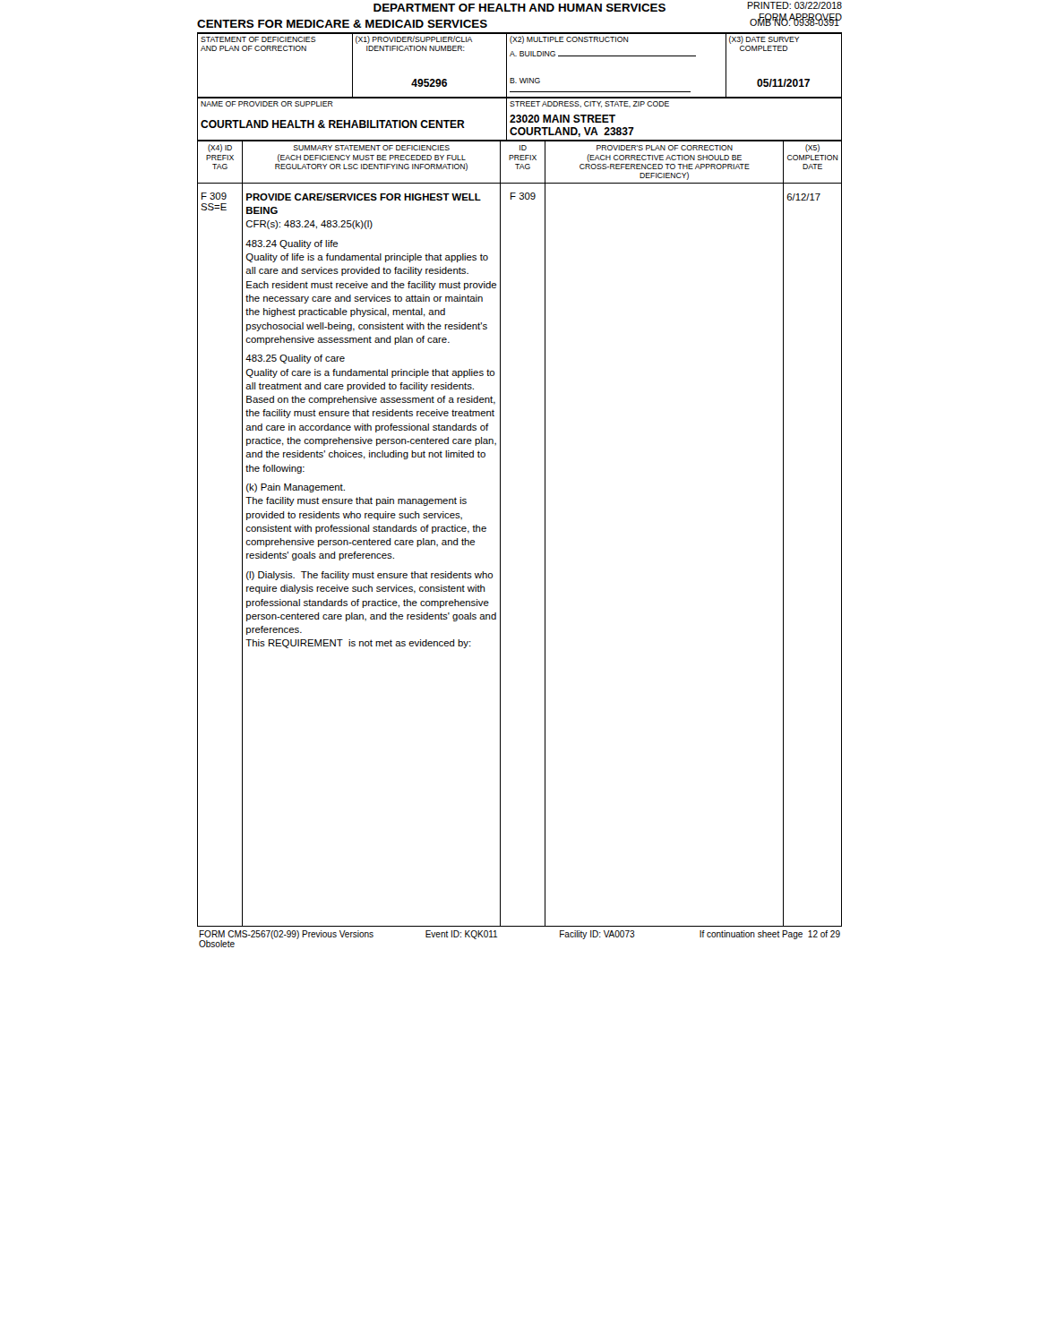PRINTED: 03/22/2018
FORM APPROVED
DEPARTMENT OF HEALTH AND HUMAN SERVICES
| CENTERS FOR MEDICARE & MEDICAID SERVICES | OMB NO. 0938-0391 |
| STATEMENT OF DEFICIENCIES AND PLAN OF CORRECTION | (X1) PROVIDER/SUPPLIER/CLIA IDENTIFICATION NUMBER: 495296 | (X2) MULTIPLE CONSTRUCTION A. BUILDING B. WING | (X3) DATE SURVEY COMPLETED 05/11/2017 |
| NAME OF PROVIDER OR SUPPLIER COURTLAND HEALTH & REHABILITATION CENTER | STREET ADDRESS, CITY, STATE, ZIP CODE 23020 MAIN STREET COURTLAND, VA 23837 |
| (X4) ID PREFIX TAG | SUMMARY STATEMENT OF DEFICIENCIES (EACH DEFICIENCY MUST BE PRECEDED BY FULL REGULATORY OR LSC IDENTIFYING INFORMATION) | ID PREFIX TAG | PROVIDER'S PLAN OF CORRECTION (EACH CORRECTIVE ACTION SHOULD BE CROSS-REFERENCED TO THE APPROPRIATE DEFICIENCY) | (X5) COMPLETION DATE |
| --- | --- | --- | --- | --- |
| F 309 SS=E | PROVIDE CARE/SERVICES FOR HIGHEST WELL BEING CFR(s): 483.24, 483.25(k)(l) 483.24 Quality of life Quality of life is a fundamental principle that applies to all care and services provided to facility residents. Each resident must receive and the facility must provide the necessary care and services to attain or maintain the highest practicable physical, mental, and psychosocial well-being, consistent with the resident's comprehensive assessment and plan of care. 483.25 Quality of care Quality of care is a fundamental principle that applies to all treatment and care provided to facility residents. Based on the comprehensive assessment of a resident, the facility must ensure that residents receive treatment and care in accordance with professional standards of practice, the comprehensive person-centered care plan, and the residents' choices, including but not limited to the following: (k) Pain Management. The facility must ensure that pain management is provided to residents who require such services, consistent with professional standards of practice, the comprehensive person-centered care plan, and the residents' goals and preferences. (l) Dialysis. The facility must ensure that residents who require dialysis receive such services, consistent with professional standards of practice, the comprehensive person-centered care plan, and the residents' goals and preferences. This REQUIREMENT is not met as evidenced by: | F 309 | | 6/12/17 |
| FORM CMS-2567(02-99) Previous Versions Obsolete | Event ID: KQK011 | Facility ID: VA0073 | If continuation sheet Page 12 of 29 |